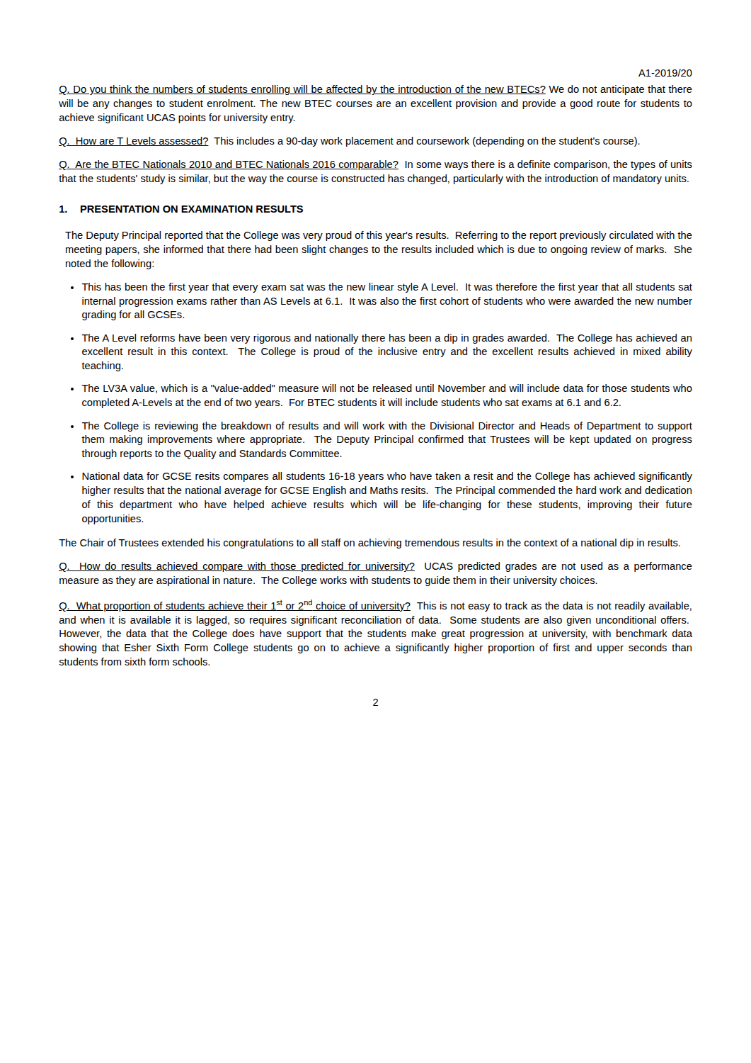A1-2019/20
Q. Do you think the numbers of students enrolling will be affected by the introduction of the new BTECs? We do not anticipate that there will be any changes to student enrolment. The new BTEC courses are an excellent provision and provide a good route for students to achieve significant UCAS points for university entry.
Q. How are T Levels assessed? This includes a 90-day work placement and coursework (depending on the student's course).
Q. Are the BTEC Nationals 2010 and BTEC Nationals 2016 comparable? In some ways there is a definite comparison, the types of units that the students' study is similar, but the way the course is constructed has changed, particularly with the introduction of mandatory units.
1. PRESENTATION ON EXAMINATION RESULTS
The Deputy Principal reported that the College was very proud of this year's results. Referring to the report previously circulated with the meeting papers, she informed that there had been slight changes to the results included which is due to ongoing review of marks. She noted the following:
This has been the first year that every exam sat was the new linear style A Level. It was therefore the first year that all students sat internal progression exams rather than AS Levels at 6.1. It was also the first cohort of students who were awarded the new number grading for all GCSEs.
The A Level reforms have been very rigorous and nationally there has been a dip in grades awarded. The College has achieved an excellent result in this context. The College is proud of the inclusive entry and the excellent results achieved in mixed ability teaching.
The LV3A value, which is a "value-added" measure will not be released until November and will include data for those students who completed A-Levels at the end of two years. For BTEC students it will include students who sat exams at 6.1 and 6.2.
The College is reviewing the breakdown of results and will work with the Divisional Director and Heads of Department to support them making improvements where appropriate. The Deputy Principal confirmed that Trustees will be kept updated on progress through reports to the Quality and Standards Committee.
National data for GCSE resits compares all students 16-18 years who have taken a resit and the College has achieved significantly higher results that the national average for GCSE English and Maths resits. The Principal commended the hard work and dedication of this department who have helped achieve results which will be life-changing for these students, improving their future opportunities.
The Chair of Trustees extended his congratulations to all staff on achieving tremendous results in the context of a national dip in results.
Q. How do results achieved compare with those predicted for university? UCAS predicted grades are not used as a performance measure as they are aspirational in nature. The College works with students to guide them in their university choices.
Q. What proportion of students achieve their 1st or 2nd choice of university? This is not easy to track as the data is not readily available, and when it is available it is lagged, so requires significant reconciliation of data. Some students are also given unconditional offers. However, the data that the College does have support that the students make great progression at university, with benchmark data showing that Esher Sixth Form College students go on to achieve a significantly higher proportion of first and upper seconds than students from sixth form schools.
2